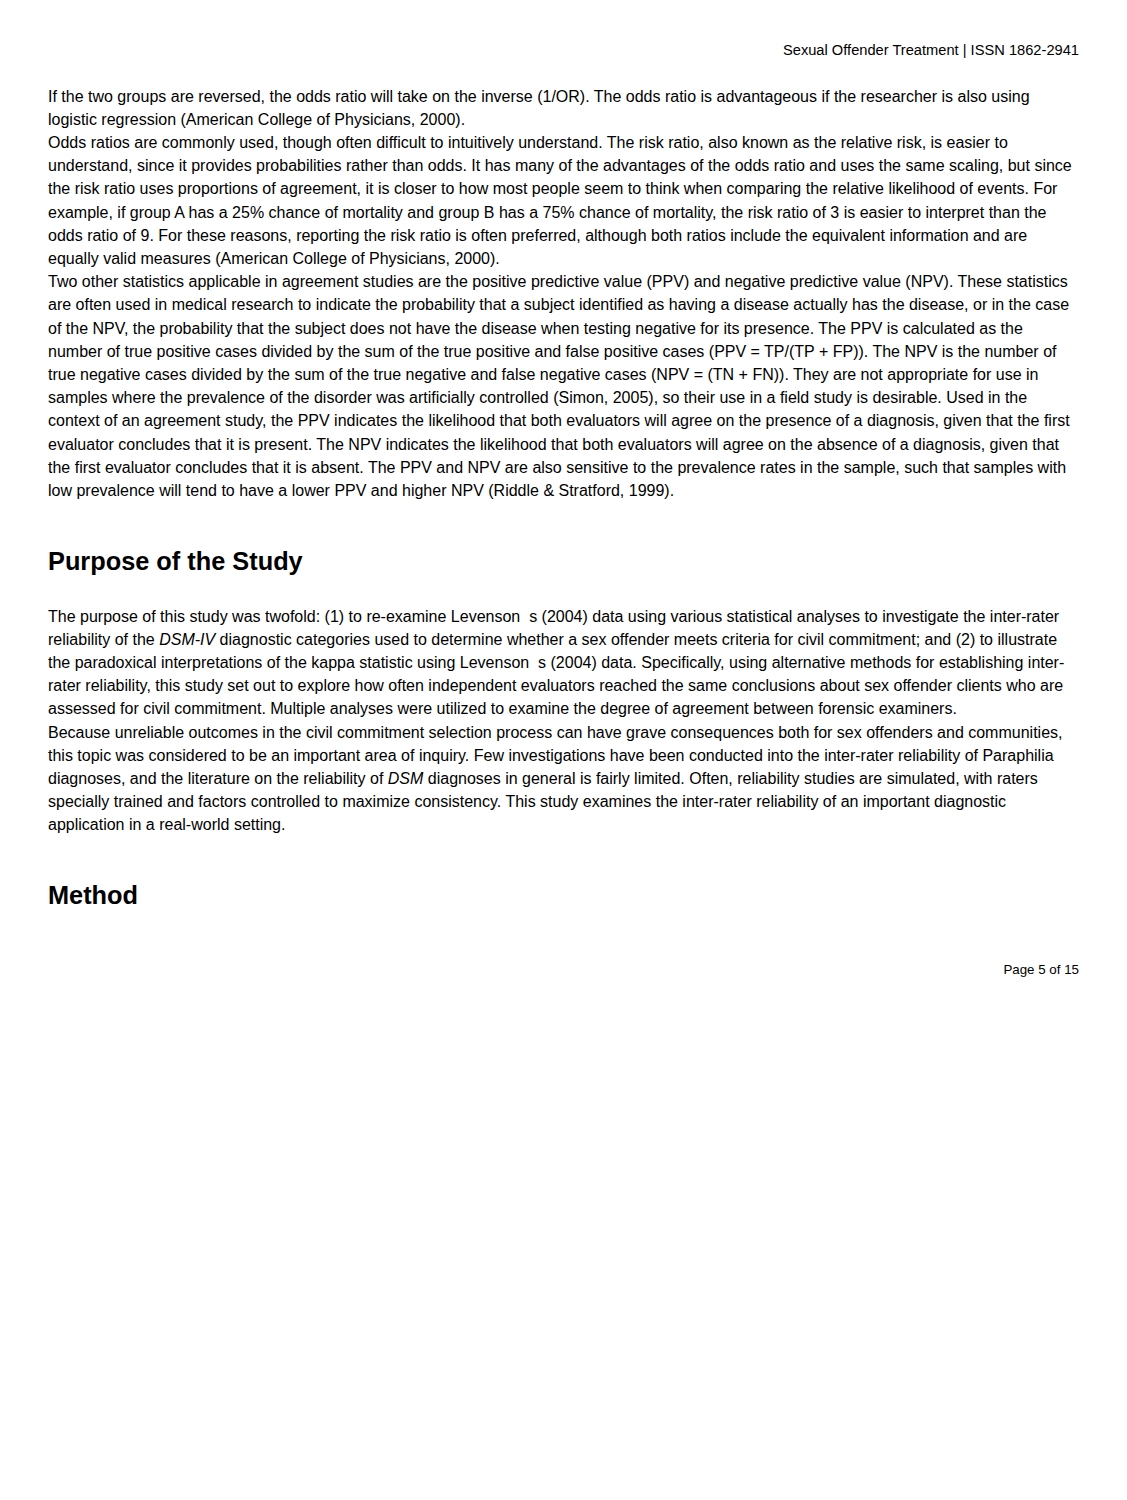Sexual Offender Treatment | ISSN 1862-2941
If the two groups are reversed, the odds ratio will take on the inverse (1/OR). The odds ratio is advantageous if the researcher is also using logistic regression (American College of Physicians, 2000).
Odds ratios are commonly used, though often difficult to intuitively understand. The risk ratio, also known as the relative risk, is easier to understand, since it provides probabilities rather than odds. It has many of the advantages of the odds ratio and uses the same scaling, but since the risk ratio uses proportions of agreement, it is closer to how most people seem to think when comparing the relative likelihood of events. For example, if group A has a 25% chance of mortality and group B has a 75% chance of mortality, the risk ratio of 3 is easier to interpret than the odds ratio of 9. For these reasons, reporting the risk ratio is often preferred, although both ratios include the equivalent information and are equally valid measures (American College of Physicians, 2000).
Two other statistics applicable in agreement studies are the positive predictive value (PPV) and negative predictive value (NPV). These statistics are often used in medical research to indicate the probability that a subject identified as having a disease actually has the disease, or in the case of the NPV, the probability that the subject does not have the disease when testing negative for its presence. The PPV is calculated as the number of true positive cases divided by the sum of the true positive and false positive cases (PPV = TP/(TP + FP)). The NPV is the number of true negative cases divided by the sum of the true negative and false negative cases (NPV = (TN + FN)). They are not appropriate for use in samples where the prevalence of the disorder was artificially controlled (Simon, 2005), so their use in a field study is desirable. Used in the context of an agreement study, the PPV indicates the likelihood that both evaluators will agree on the presence of a diagnosis, given that the first evaluator concludes that it is present. The NPV indicates the likelihood that both evaluators will agree on the absence of a diagnosis, given that the first evaluator concludes that it is absent. The PPV and NPV are also sensitive to the prevalence rates in the sample, such that samples with low prevalence will tend to have a lower PPV and higher NPV (Riddle & Stratford, 1999).
Purpose of the Study
The purpose of this study was twofold: (1) to re-examine Levenson s (2004) data using various statistical analyses to investigate the inter-rater reliability of the DSM-IV diagnostic categories used to determine whether a sex offender meets criteria for civil commitment; and (2) to illustrate the paradoxical interpretations of the kappa statistic using Levenson s (2004) data. Specifically, using alternative methods for establishing inter-rater reliability, this study set out to explore how often independent evaluators reached the same conclusions about sex offender clients who are assessed for civil commitment. Multiple analyses were utilized to examine the degree of agreement between forensic examiners.
Because unreliable outcomes in the civil commitment selection process can have grave consequences both for sex offenders and communities, this topic was considered to be an important area of inquiry. Few investigations have been conducted into the inter-rater reliability of Paraphilia diagnoses, and the literature on the reliability of DSM diagnoses in general is fairly limited. Often, reliability studies are simulated, with raters specially trained and factors controlled to maximize consistency. This study examines the inter-rater reliability of an important diagnostic application in a real-world setting.
Method
Page 5 of 15